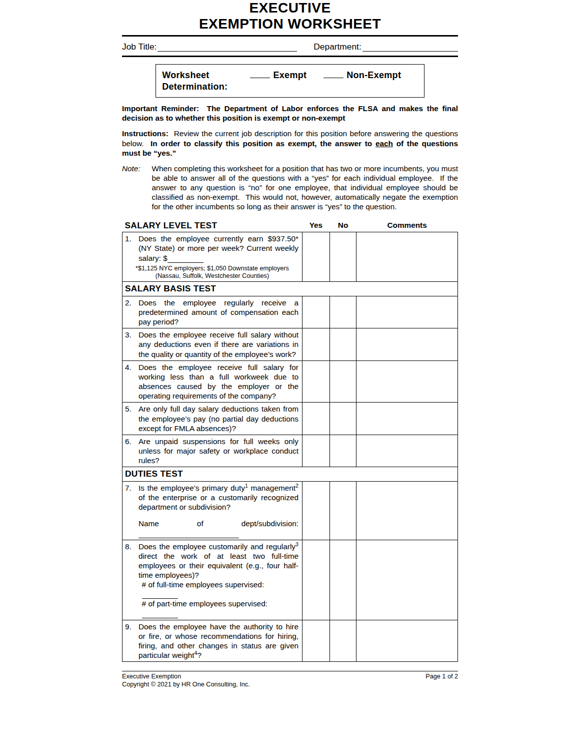EXECUTIVE
EXEMPTION WORKSHEET
Job Title: Department:
Worksheet Determination: Exempt Non-Exempt
Important Reminder: The Department of Labor enforces the FLSA and makes the final decision as to whether this position is exempt or non-exempt
Instructions: Review the current job description for this position before answering the questions below. In order to classify this position as exempt, the answer to each of the questions must be “yes.”
Note:
When completing this worksheet for a position that has two or more incumbents, you must be able to answer all of the questions with a “yes” for each individual employee. If the answer to any question is “no” for one employee, that individual employee should be classified as non-exempt. This would not, however, automatically negate the exemption for the other incumbents so long as their answer is “yes” to the question.
| SALARY LEVEL TEST | Yes | No | Comments |
| --- | --- | --- | --- |
| 1. Does the employee currently earn $937.50* (NY State) or more per week? Current weekly salary: $ *$1,125 NYC employers; $1,050 Downstate employers (Nassau, Suffolk, Westchester Counties) | | | |
| SALARY BASIS TEST |
| 2. Does the employee regularly receive a predetermined amount of compensation each pay period? | | | |
| 3. Does the employee receive full salary without any deductions even if there are variations in the quality or quantity of the employee’s work? | | | |
| 4. Does the employee receive full salary for working less than a full workweek due to absences caused by the employer or the operating requirements of the company? | | | |
| 5. Are only full day salary deductions taken from the employee’s pay (no partial day deductions except for FMLA absences)? | | | |
| 6. Are unpaid suspensions for full weeks only unless for major safety or workplace conduct rules? | | | |
| DUTIES TEST |
| 7. Is the employee’s primary duty 1 management 2 of the enterprise or a customarily recognized department or subdivision? Name of dept/subdivision: | | | |
| 8. Does the employee customarily and regularly 3 direct the work of at least two full-time employees or their equivalent (e.g., four half-time employees)? # of full-time employees supervised: # of part-time employees supervised: | | | |
| 9. Does the employee have the authority to hire or fire, or whose recommendations for hiring, firing, and other changes in status are given particular weight 4 ? | | | |
Executive Exemption
Copyright © 2021 by HR One Consulting, Inc.
Page 1 of 2